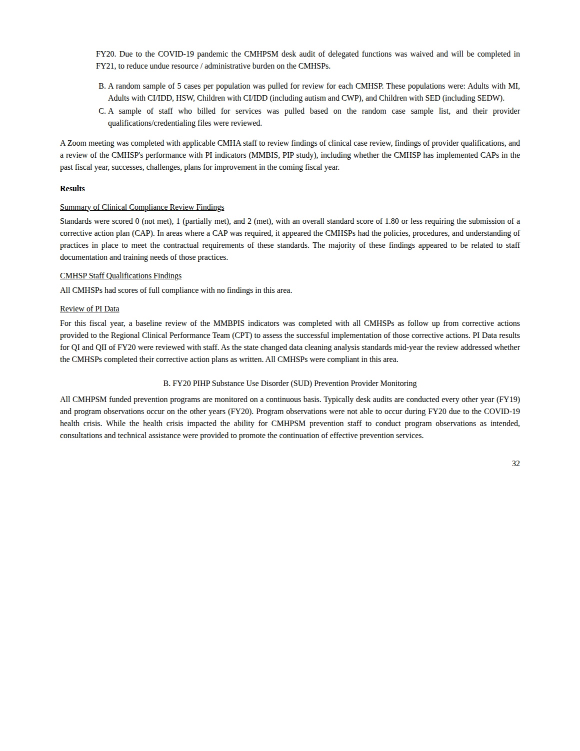FY20. Due to the COVID-19 pandemic the CMHPSM desk audit of delegated functions was waived and will be completed in FY21, to reduce undue resource / administrative burden on the CMHSPs.
A random sample of 5 cases per population was pulled for review for each CMHSP. These populations were: Adults with MI, Adults with CI/IDD, HSW, Children with CI/IDD (including autism and CWP), and Children with SED (including SEDW).
A sample of staff who billed for services was pulled based on the random case sample list, and their provider qualifications/credentialing files were reviewed.
A Zoom meeting was completed with applicable CMHA staff to review findings of clinical case review, findings of provider qualifications, and a review of the CMHSP's performance with PI indicators (MMBIS, PIP study), including whether the CMHSP has implemented CAPs in the past fiscal year, successes, challenges, plans for improvement in the coming fiscal year.
Results
Summary of Clinical Compliance Review Findings
Standards were scored 0 (not met), 1 (partially met), and 2 (met), with an overall standard score of 1.80 or less requiring the submission of a corrective action plan (CAP). In areas where a CAP was required, it appeared the CMHSPs had the policies, procedures, and understanding of practices in place to meet the contractual requirements of these standards. The majority of these findings appeared to be related to staff documentation and training needs of those practices.
CMHSP Staff Qualifications Findings
All CMHSPs had scores of full compliance with no findings in this area.
Review of PI Data
For this fiscal year, a baseline review of the MMBPIS indicators was completed with all CMHSPs as follow up from corrective actions provided to the Regional Clinical Performance Team (CPT) to assess the successful implementation of those corrective actions. PI Data results for QI and QII of FY20 were reviewed with staff. As the state changed data cleaning analysis standards mid-year the review addressed whether the CMHSPs completed their corrective action plans as written. All CMHSPs were compliant in this area.
B. FY20 PIHP Substance Use Disorder (SUD) Prevention Provider Monitoring
All CMHPSM funded prevention programs are monitored on a continuous basis. Typically desk audits are conducted every other year (FY19) and program observations occur on the other years (FY20). Program observations were not able to occur during FY20 due to the COVID-19 health crisis. While the health crisis impacted the ability for CMHPSM prevention staff to conduct program observations as intended, consultations and technical assistance were provided to promote the continuation of effective prevention services.
32